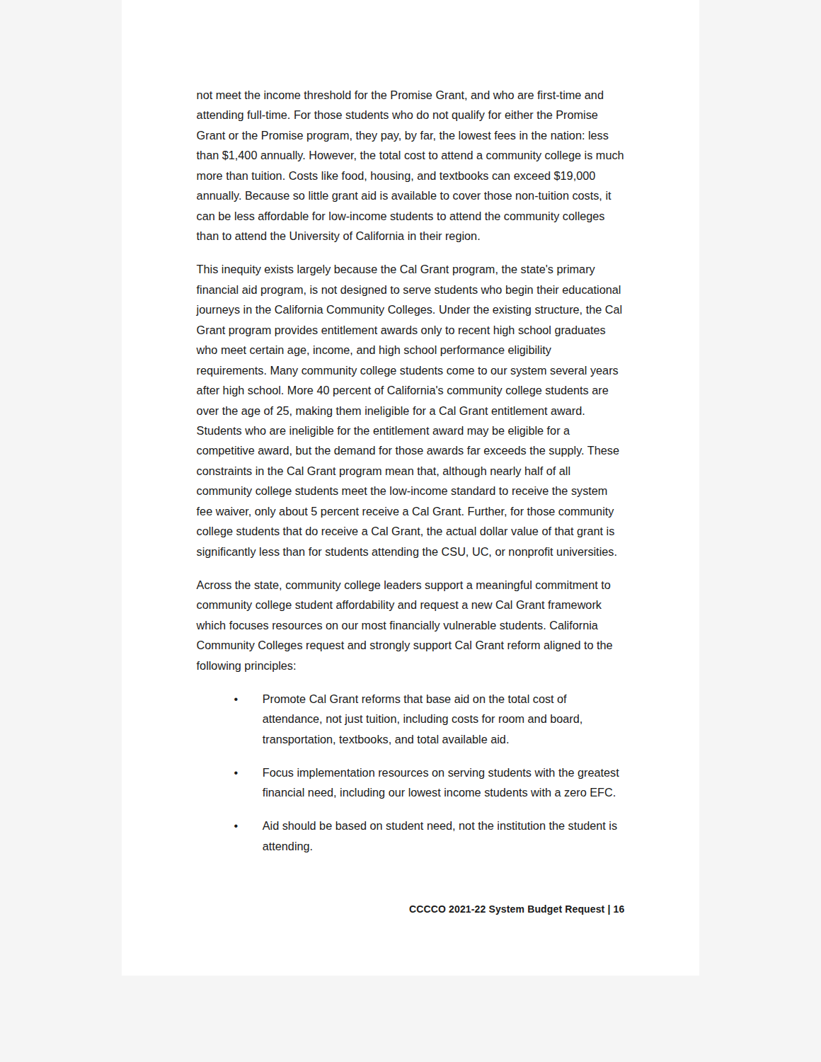not meet the income threshold for the Promise Grant, and who are first-time and attending full-time. For those students who do not qualify for either the Promise Grant or the Promise program, they pay, by far, the lowest fees in the nation: less than $1,400 annually. However, the total cost to attend a community college is much more than tuition. Costs like food, housing, and textbooks can exceed $19,000 annually. Because so little grant aid is available to cover those non-tuition costs, it can be less affordable for low-income students to attend the community colleges than to attend the University of California in their region.
This inequity exists largely because the Cal Grant program, the state's primary financial aid program, is not designed to serve students who begin their educational journeys in the California Community Colleges. Under the existing structure, the Cal Grant program provides entitlement awards only to recent high school graduates who meet certain age, income, and high school performance eligibility requirements. Many community college students come to our system several years after high school. More 40 percent of California's community college students are over the age of 25, making them ineligible for a Cal Grant entitlement award. Students who are ineligible for the entitlement award may be eligible for a competitive award, but the demand for those awards far exceeds the supply. These constraints in the Cal Grant program mean that, although nearly half of all community college students meet the low-income standard to receive the system fee waiver, only about 5 percent receive a Cal Grant. Further, for those community college students that do receive a Cal Grant, the actual dollar value of that grant is significantly less than for students attending the CSU, UC, or nonprofit universities.
Across the state, community college leaders support a meaningful commitment to community college student affordability and request a new Cal Grant framework which focuses resources on our most financially vulnerable students. California Community Colleges request and strongly support Cal Grant reform aligned to the following principles:
Promote Cal Grant reforms that base aid on the total cost of attendance, not just tuition, including costs for room and board, transportation, textbooks, and total available aid.
Focus implementation resources on serving students with the greatest financial need, including our lowest income students with a zero EFC.
Aid should be based on student need, not the institution the student is attending.
CCCCO 2021-22 System Budget Request | 16